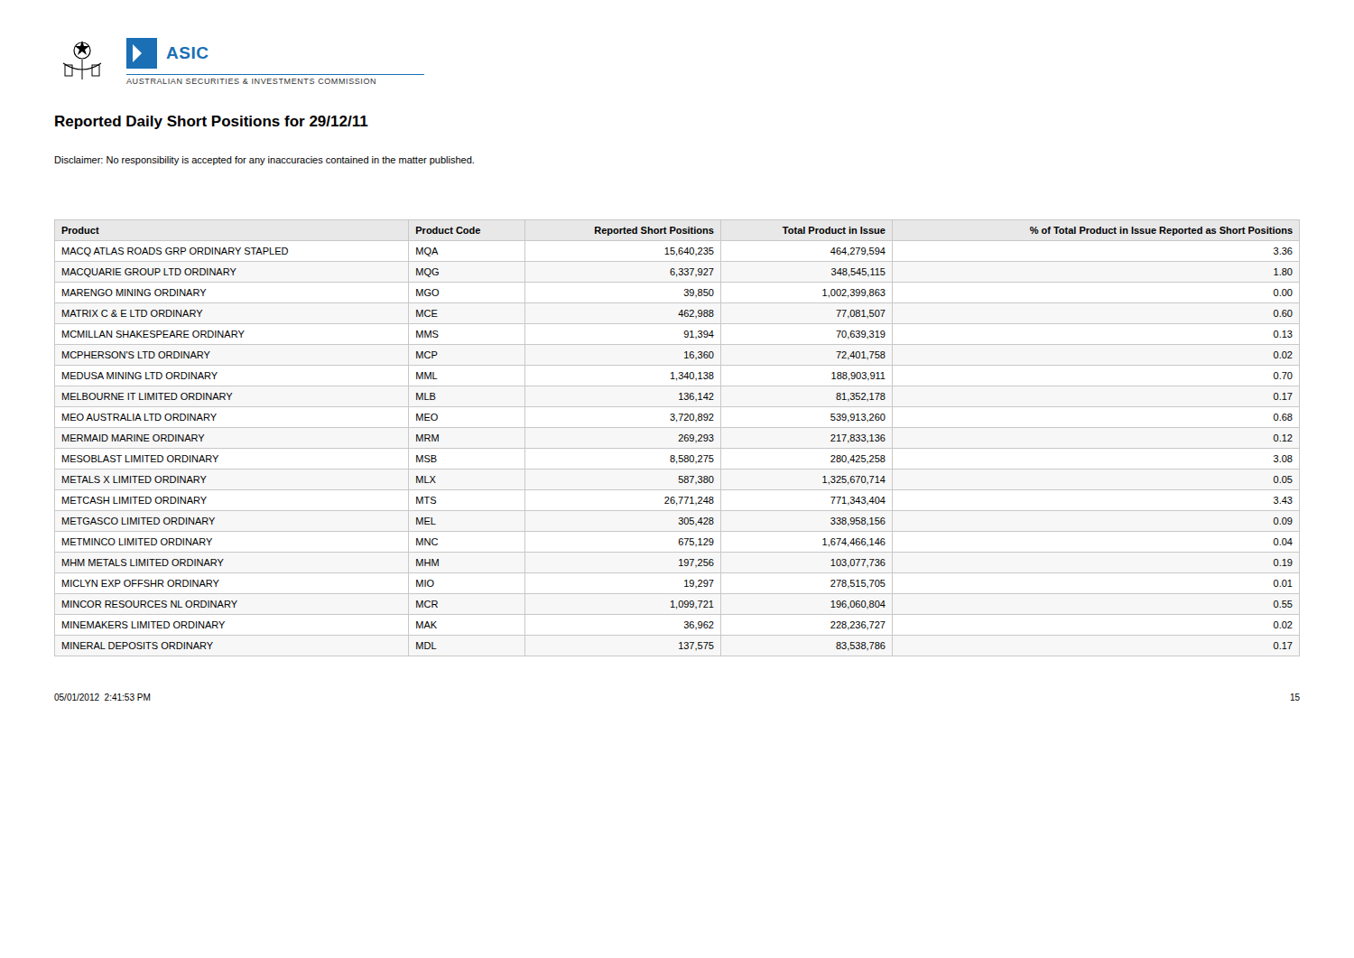ASIC
Australian Securities & Investments Commission
Reported Daily Short Positions for 29/12/11
Disclaimer: No responsibility is accepted for any inaccuracies contained in the matter published.
| Product | Product Code | Reported Short Positions | Total Product in Issue | % of Total Product in Issue Reported as Short Positions |
| --- | --- | --- | --- | --- |
| MACQ ATLAS ROADS GRP ORDINARY STAPLED | MQA | 15,640,235 | 464,279,594 | 3.36 |
| MACQUARIE GROUP LTD ORDINARY | MQG | 6,337,927 | 348,545,115 | 1.80 |
| MARENGO MINING ORDINARY | MGO | 39,850 | 1,002,399,863 | 0.00 |
| MATRIX C & E LTD ORDINARY | MCE | 462,988 | 77,081,507 | 0.60 |
| MCMILLAN SHAKESPEARE ORDINARY | MMS | 91,394 | 70,639,319 | 0.13 |
| MCPHERSON'S LTD ORDINARY | MCP | 16,360 | 72,401,758 | 0.02 |
| MEDUSA MINING LTD ORDINARY | MML | 1,340,138 | 188,903,911 | 0.70 |
| MELBOURNE IT LIMITED ORDINARY | MLB | 136,142 | 81,352,178 | 0.17 |
| MEO AUSTRALIA LTD ORDINARY | MEO | 3,720,892 | 539,913,260 | 0.68 |
| MERMAID MARINE ORDINARY | MRM | 269,293 | 217,833,136 | 0.12 |
| MESOBLAST LIMITED ORDINARY | MSB | 8,580,275 | 280,425,258 | 3.08 |
| METALS X LIMITED ORDINARY | MLX | 587,380 | 1,325,670,714 | 0.05 |
| METCASH LIMITED ORDINARY | MTS | 26,771,248 | 771,343,404 | 3.43 |
| METGASCO LIMITED ORDINARY | MEL | 305,428 | 338,958,156 | 0.09 |
| METMINCO LIMITED ORDINARY | MNC | 675,129 | 1,674,466,146 | 0.04 |
| MHM METALS LIMITED ORDINARY | MHM | 197,256 | 103,077,736 | 0.19 |
| MICLYN EXP OFFSHR ORDINARY | MIO | 19,297 | 278,515,705 | 0.01 |
| MINCOR RESOURCES NL ORDINARY | MCR | 1,099,721 | 196,060,804 | 0.55 |
| MINEMAKERS LIMITED ORDINARY | MAK | 36,962 | 228,236,727 | 0.02 |
| MINERAL DEPOSITS ORDINARY | MDL | 137,575 | 83,538,786 | 0.17 |
05/01/2012 2:41:53 PM 15